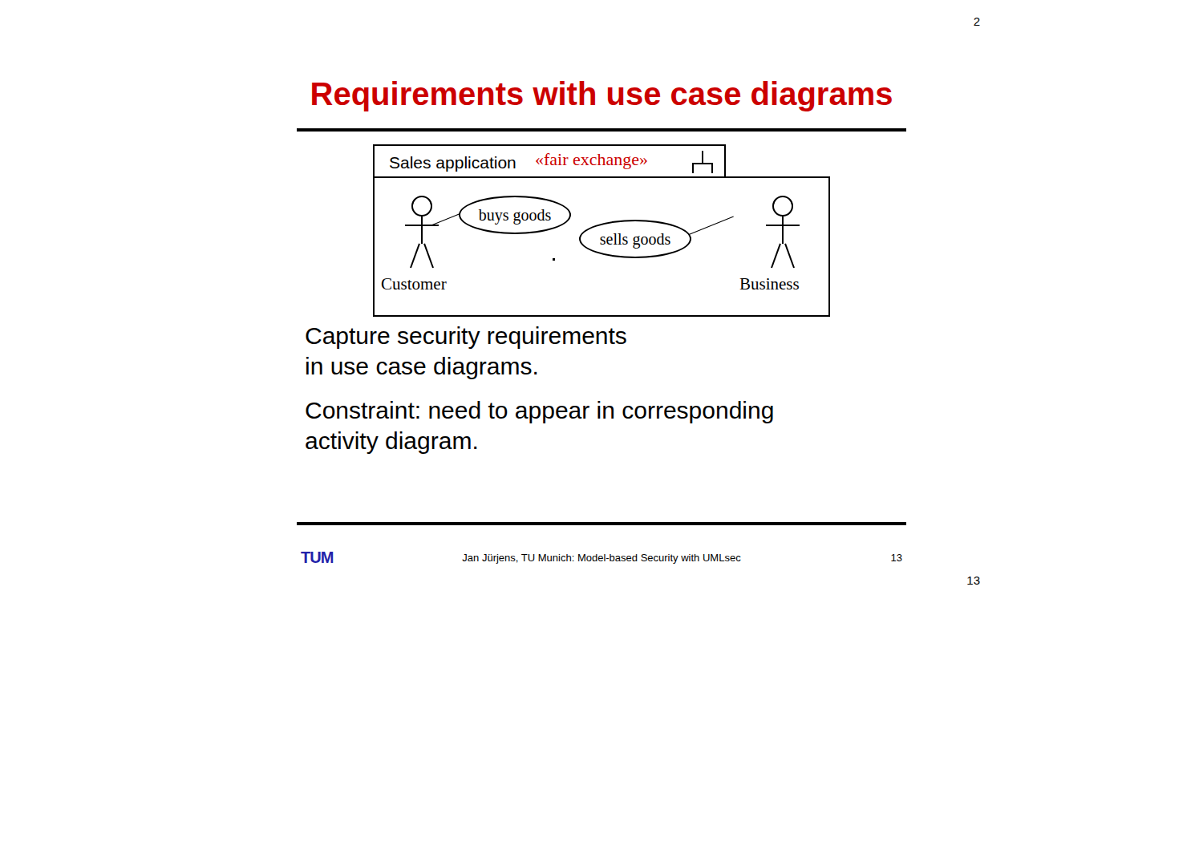2
Requirements with use case diagrams
Sales application «fair exchange»
Customer
Business
buys goods
sells goods
Capture security requirements
in use case diagrams.
Constraint: need to appear in corresponding
activity diagram.
TUM Jan Jürjens, TU Munich: Model-based Security with UMLsec 13
13